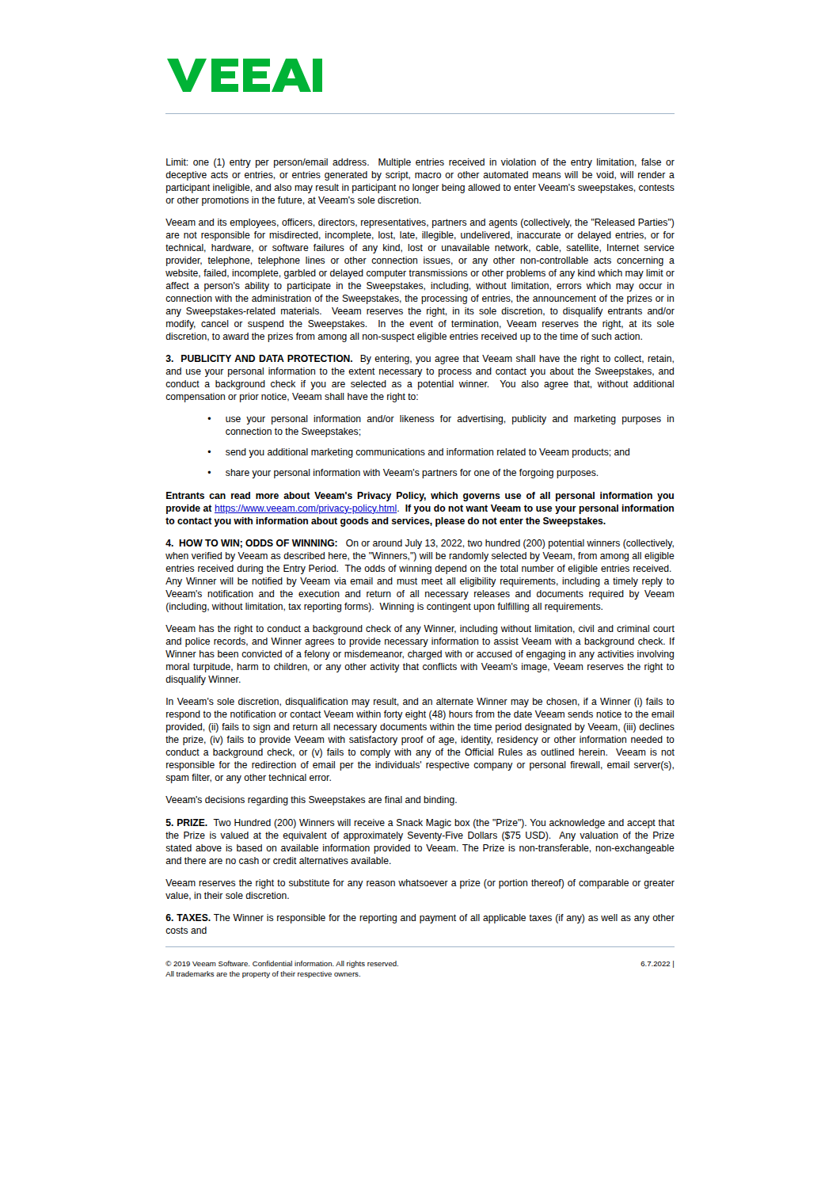Limit: one (1) entry per person/email address. Multiple entries received in violation of the entry limitation, false or deceptive acts or entries, or entries generated by script, macro or other automated means will be void, will render a participant ineligible, and also may result in participant no longer being allowed to enter Veeam's sweepstakes, contests or other promotions in the future, at Veeam's sole discretion.
Veeam and its employees, officers, directors, representatives, partners and agents (collectively, the "Released Parties") are not responsible for misdirected, incomplete, lost, late, illegible, undelivered, inaccurate or delayed entries, or for technical, hardware, or software failures of any kind, lost or unavailable network, cable, satellite, Internet service provider, telephone, telephone lines or other connection issues, or any other non-controllable acts concerning a website, failed, incomplete, garbled or delayed computer transmissions or other problems of any kind which may limit or affect a person's ability to participate in the Sweepstakes, including, without limitation, errors which may occur in connection with the administration of the Sweepstakes, the processing of entries, the announcement of the prizes or in any Sweepstakes-related materials. Veeam reserves the right, in its sole discretion, to disqualify entrants and/or modify, cancel or suspend the Sweepstakes. In the event of termination, Veeam reserves the right, at its sole discretion, to award the prizes from among all non-suspect eligible entries received up to the time of such action.
3. PUBLICITY AND DATA PROTECTION. By entering, you agree that Veeam shall have the right to collect, retain, and use your personal information to the extent necessary to process and contact you about the Sweepstakes, and conduct a background check if you are selected as a potential winner. You also agree that, without additional compensation or prior notice, Veeam shall have the right to:
use your personal information and/or likeness for advertising, publicity and marketing purposes in connection to the Sweepstakes;
send you additional marketing communications and information related to Veeam products; and
share your personal information with Veeam's partners for one of the forgoing purposes.
Entrants can read more about Veeam's Privacy Policy, which governs use of all personal information you provide at https://www.veeam.com/privacy-policy.html. If you do not want Veeam to use your personal information to contact you with information about goods and services, please do not enter the Sweepstakes.
4. HOW TO WIN; ODDS OF WINNING: On or around July 13, 2022, two hundred (200) potential winners (collectively, when verified by Veeam as described here, the "Winners,") will be randomly selected by Veeam, from among all eligible entries received during the Entry Period. The odds of winning depend on the total number of eligible entries received. Any Winner will be notified by Veeam via email and must meet all eligibility requirements, including a timely reply to Veeam's notification and the execution and return of all necessary releases and documents required by Veeam (including, without limitation, tax reporting forms). Winning is contingent upon fulfilling all requirements.
Veeam has the right to conduct a background check of any Winner, including without limitation, civil and criminal court and police records, and Winner agrees to provide necessary information to assist Veeam with a background check. If Winner has been convicted of a felony or misdemeanor, charged with or accused of engaging in any activities involving moral turpitude, harm to children, or any other activity that conflicts with Veeam's image, Veeam reserves the right to disqualify Winner.
In Veeam's sole discretion, disqualification may result, and an alternate Winner may be chosen, if a Winner (i) fails to respond to the notification or contact Veeam within forty eight (48) hours from the date Veeam sends notice to the email provided, (ii) fails to sign and return all necessary documents within the time period designated by Veeam, (iii) declines the prize, (iv) fails to provide Veeam with satisfactory proof of age, identity, residency or other information needed to conduct a background check, or (v) fails to comply with any of the Official Rules as outlined herein. Veeam is not responsible for the redirection of email per the individuals' respective company or personal firewall, email server(s), spam filter, or any other technical error.
Veeam's decisions regarding this Sweepstakes are final and binding.
5. PRIZE. Two Hundred (200) Winners will receive a Snack Magic box (the "Prize"). You acknowledge and accept that the Prize is valued at the equivalent of approximately Seventy-Five Dollars ($75 USD). Any valuation of the Prize stated above is based on available information provided to Veeam. The Prize is non-transferable, non-exchangeable and there are no cash or credit alternatives available.
Veeam reserves the right to substitute for any reason whatsoever a prize (or portion thereof) of comparable or greater value, in their sole discretion.
6. TAXES. The Winner is responsible for the reporting and payment of all applicable taxes (if any) as well as any other costs and
© 2019 Veeam Software. Confidential information. All rights reserved.
All trademarks are the property of their respective owners.
6.7.2022 |